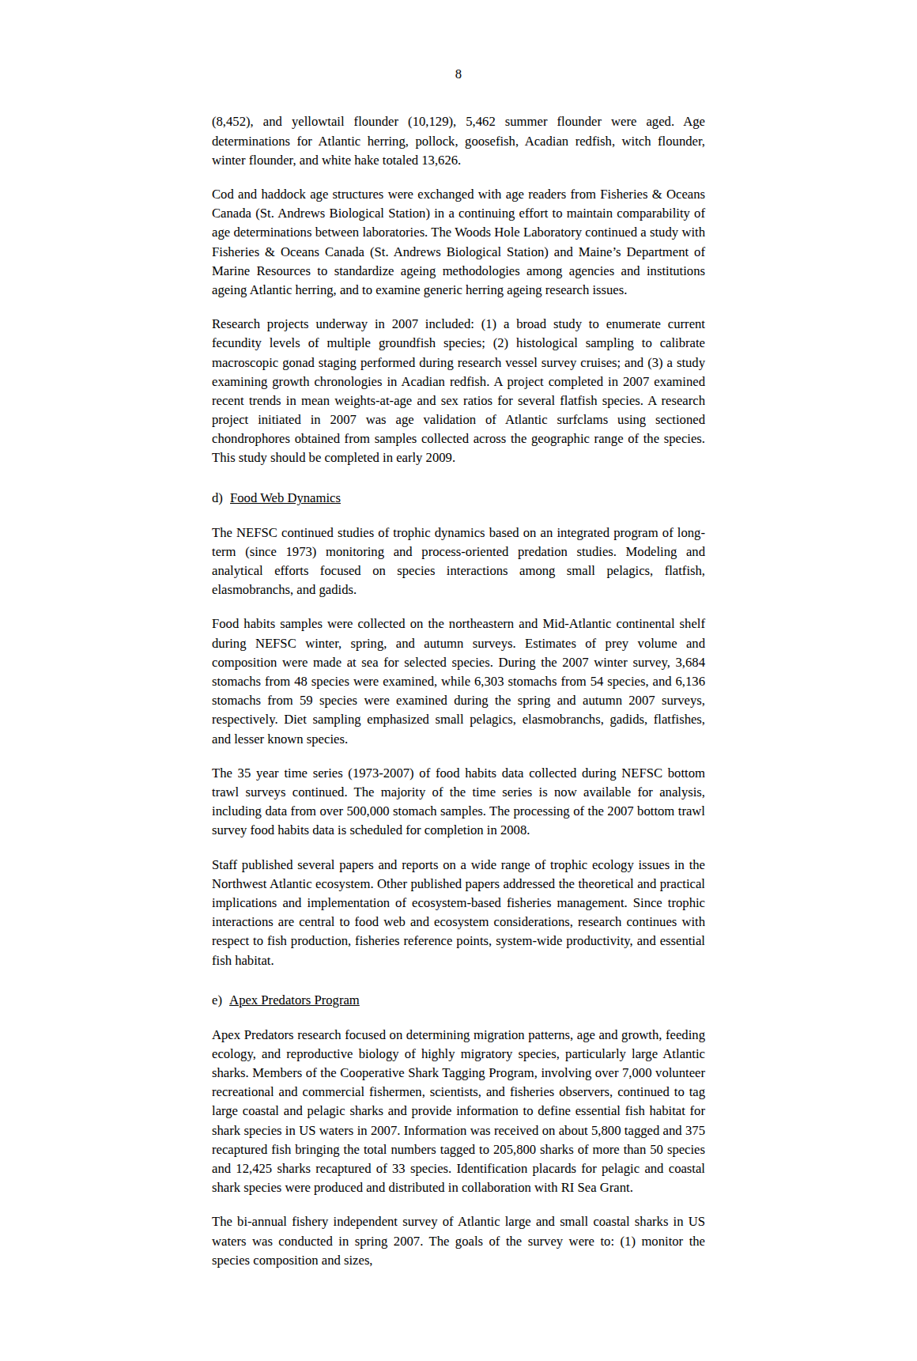8
(8,452), and yellowtail flounder (10,129), 5,462 summer flounder were aged. Age determinations for Atlantic herring, pollock, goosefish, Acadian redfish, witch flounder, winter flounder, and white hake totaled 13,626.
Cod and haddock age structures were exchanged with age readers from Fisheries & Oceans Canada (St. Andrews Biological Station) in a continuing effort to maintain comparability of age determinations between laboratories. The Woods Hole Laboratory continued a study with Fisheries & Oceans Canada (St. Andrews Biological Station) and Maine’s Department of Marine Resources to standardize ageing methodologies among agencies and institutions ageing Atlantic herring, and to examine generic herring ageing research issues.
Research projects underway in 2007 included: (1) a broad study to enumerate current fecundity levels of multiple groundfish species; (2) histological sampling to calibrate macroscopic gonad staging performed during research vessel survey cruises; and (3) a study examining growth chronologies in Acadian redfish. A project completed in 2007 examined recent trends in mean weights-at-age and sex ratios for several flatfish species. A research project initiated in 2007 was age validation of Atlantic surfclams using sectioned chondrophores obtained from samples collected across the geographic range of the species. This study should be completed in early 2009.
d) Food Web Dynamics
The NEFSC continued studies of trophic dynamics based on an integrated program of long-term (since 1973) monitoring and process-oriented predation studies. Modeling and analytical efforts focused on species interactions among small pelagics, flatfish, elasmobranchs, and gadids.
Food habits samples were collected on the northeastern and Mid-Atlantic continental shelf during NEFSC winter, spring, and autumn surveys. Estimates of prey volume and composition were made at sea for selected species. During the 2007 winter survey, 3,684 stomachs from 48 species were examined, while 6,303 stomachs from 54 species, and 6,136 stomachs from 59 species were examined during the spring and autumn 2007 surveys, respectively. Diet sampling emphasized small pelagics, elasmobranchs, gadids, flatfishes, and lesser known species.
The 35 year time series (1973-2007) of food habits data collected during NEFSC bottom trawl surveys continued. The majority of the time series is now available for analysis, including data from over 500,000 stomach samples. The processing of the 2007 bottom trawl survey food habits data is scheduled for completion in 2008.
Staff published several papers and reports on a wide range of trophic ecology issues in the Northwest Atlantic ecosystem. Other published papers addressed the theoretical and practical implications and implementation of ecosystem-based fisheries management. Since trophic interactions are central to food web and ecosystem considerations, research continues with respect to fish production, fisheries reference points, system-wide productivity, and essential fish habitat.
e) Apex Predators Program
Apex Predators research focused on determining migration patterns, age and growth, feeding ecology, and reproductive biology of highly migratory species, particularly large Atlantic sharks. Members of the Cooperative Shark Tagging Program, involving over 7,000 volunteer recreational and commercial fishermen, scientists, and fisheries observers, continued to tag large coastal and pelagic sharks and provide information to define essential fish habitat for shark species in US waters in 2007. Information was received on about 5,800 tagged and 375 recaptured fish bringing the total numbers tagged to 205,800 sharks of more than 50 species and 12,425 sharks recaptured of 33 species. Identification placards for pelagic and coastal shark species were produced and distributed in collaboration with RI Sea Grant.
The bi-annual fishery independent survey of Atlantic large and small coastal sharks in US waters was conducted in spring 2007. The goals of the survey were to: (1) monitor the species composition and sizes,